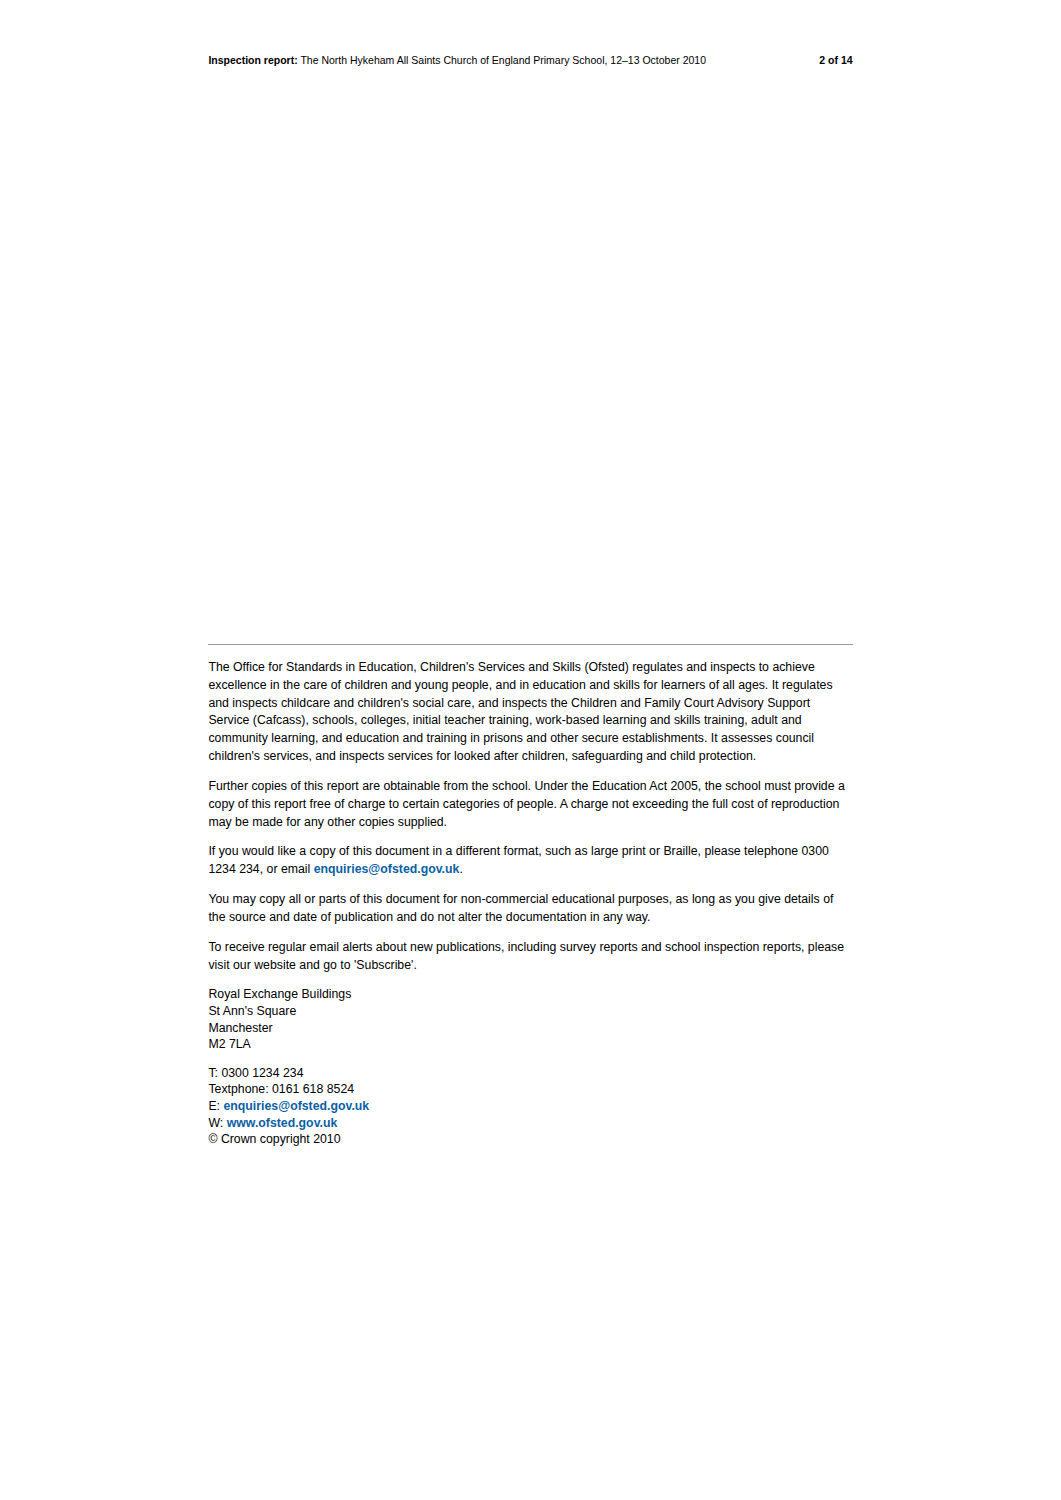Inspection report: The North Hykeham All Saints Church of England Primary School, 12–13 October 2010
2 of 14
The Office for Standards in Education, Children's Services and Skills (Ofsted) regulates and inspects to achieve excellence in the care of children and young people, and in education and skills for learners of all ages. It regulates and inspects childcare and children's social care, and inspects the Children and Family Court Advisory Support Service (Cafcass), schools, colleges, initial teacher training, work-based learning and skills training, adult and community learning, and education and training in prisons and other secure establishments. It assesses council children's services, and inspects services for looked after children, safeguarding and child protection.
Further copies of this report are obtainable from the school. Under the Education Act 2005, the school must provide a copy of this report free of charge to certain categories of people. A charge not exceeding the full cost of reproduction may be made for any other copies supplied.
If you would like a copy of this document in a different format, such as large print or Braille, please telephone 0300 1234 234, or email enquiries@ofsted.gov.uk.
You may copy all or parts of this document for non-commercial educational purposes, as long as you give details of the source and date of publication and do not alter the documentation in any way.
To receive regular email alerts about new publications, including survey reports and school inspection reports, please visit our website and go to 'Subscribe'.
Royal Exchange Buildings
St Ann's Square
Manchester
M2 7LA
T: 0300 1234 234
Textphone: 0161 618 8524
E: enquiries@ofsted.gov.uk
W: www.ofsted.gov.uk
© Crown copyright 2010